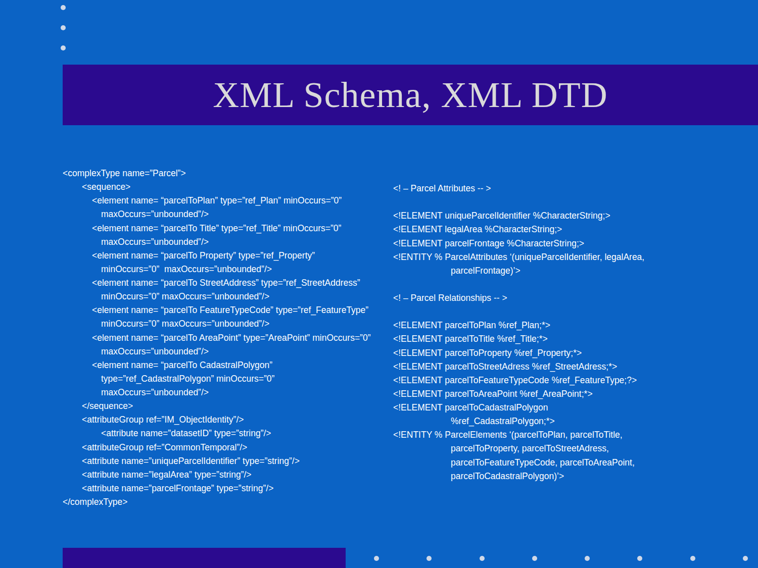XML Schema, XML DTD
<complexType name=”Parcel”>
<sequence>
<element name= “parcelToPlan” type=”ref_Plan” minOccurs=”0” maxOccurs=”unbounded”/>
<element name= “parcelTo Title” type=”ref_Title” minOccurs=”0” maxOccurs=”unbounded”/>
<element name= “parcelTo Property” type=”ref_Property” minOccurs=”0” maxOccurs=”unbounded”/>
<element name= “parcelTo StreetAddress” type=”ref_StreetAddress” minOccurs=”0” maxOccurs=”unbounded”/>
<element name= “parcelTo FeatureTypeCode” type=”ref_FeatureType” minOccurs=”0” maxOccurs=”unbounded”/>
<element name= “parcelTo AreaPoint” type=”AreaPoint” minOccurs=”0” maxOccurs=”unbounded”/>
<element name= “parcelTo CadastralPolygon” type=”ref_CadastralPolygon” minOccurs=”0” maxOccurs=”unbounded”/>
</sequence>
<attributeGroup ref=”IM_ObjectIdentity”/>
<attribute name=”datasetID” type=”string”/>
<attributeGroup ref=”CommonTemporal”/>
<attribute name=”uniqueParcelIdentifier” type=”string”/>
<attribute name=”legalArea” type=”string”/>
<attribute name=”parcelFrontage” type=”string”/>
</complexType>
<! – Parcel Attributes -- >
<!ELEMENT uniqueParcelIdentifier %CharacterString;>
<!ELEMENT legalArea %CharacterString;>
<!ELEMENT parcelFrontage %CharacterString;>
<!ENTITY % ParcelAttributes ‘(uniqueParcelIdentifier, legalArea,
parcelFrontage)’>
<! – Parcel Relationships -- >
<!ELEMENT parcelToPlan %ref_Plan;*>
<!ELEMENT parcelToTitle %ref_Title;*>
<!ELEMENT parcelToProperty %ref_Property;*>
<!ELEMENT parcelToStreetAdress %ref_StreetAdress;*>
<!ELEMENT parcelToFeatureTypeCode %ref_FeatureType;?>
<!ELEMENT parcelToAreaPoint %ref_AreaPoint;*>
<!ELEMENT parcelToCadastralPolygon
%ref_CadastralPolygon;*>
<!ENTITY % ParcelElements ‘(parcelToPlan, parcelToTitle,
parcelToProperty, parcelToStreetAdress,
parcelToFeatureTypeCode, parcelToAreaPoint,
parcelToCadastralPolygon)’>